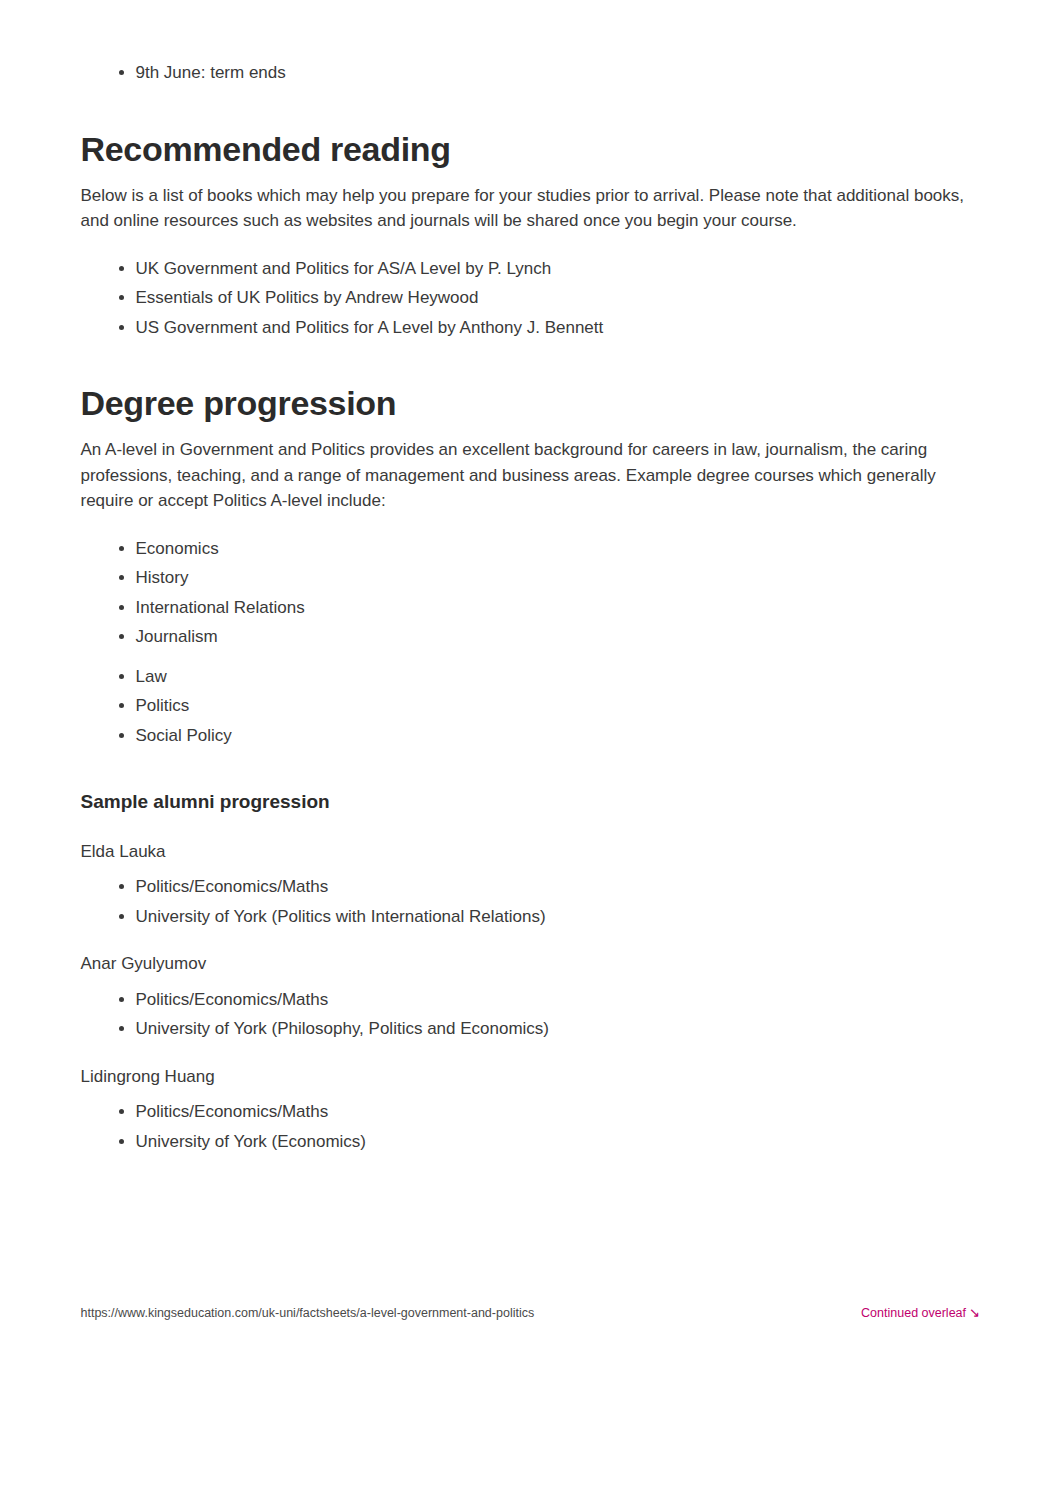9th June: term ends
Recommended reading
Below is a list of books which may help you prepare for your studies prior to arrival. Please note that additional books, and online resources such as websites and journals will be shared once you begin your course.
UK Government and Politics for AS/A Level by P. Lynch
Essentials of UK Politics by Andrew Heywood
US Government and Politics for A Level by Anthony J. Bennett
Degree progression
An A-level in Government and Politics provides an excellent background for careers in law, journalism, the caring professions, teaching, and a range of management and business areas. Example degree courses which generally require or accept Politics A-level include:
Economics
History
International Relations
Journalism
Law
Politics
Social Policy
Sample alumni progression
Elda Lauka
Politics/Economics/Maths
University of York (Politics with International Relations)
Anar Gyulyumov
Politics/Economics/Maths
University of York (Philosophy, Politics and Economics)
Lidingrong Huang
Politics/Economics/Maths
University of York (Economics)
https://www.kingseducation.com/uk-uni/factsheets/a-level-government-and-politics Continued overleaf ↘